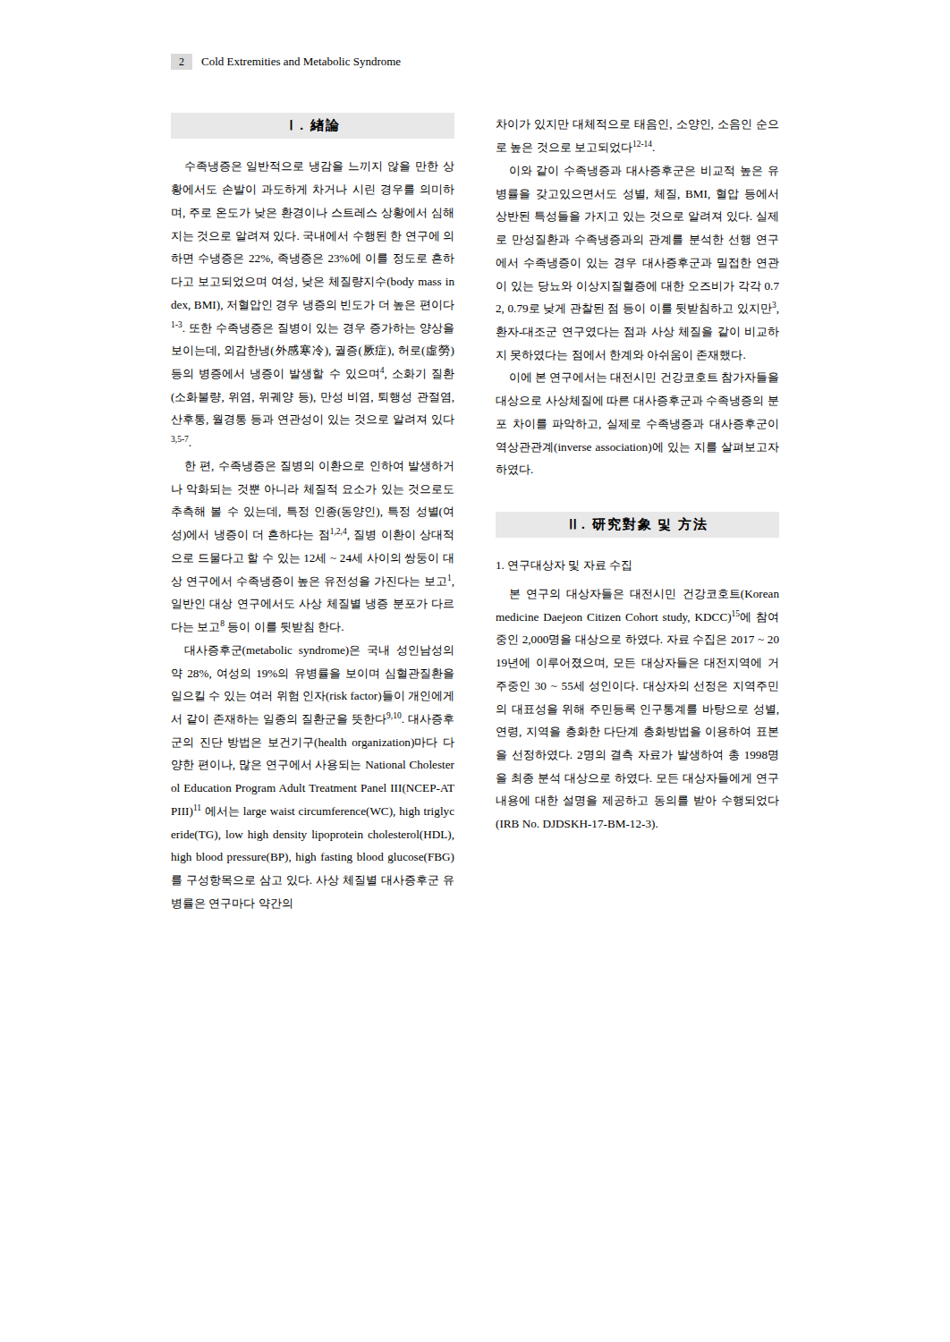2 Cold Extremities and Metabolic Syndrome
Ⅰ. 緖論
수족냉증은 일반적으로 냉감을 느끼지 않을 만한 상황에서도 손발이 과도하게 차거나 시린 경우를 의미하며, 주로 온도가 낮은 환경이나 스트레스 상황에서 심해지는 것으로 알려져 있다. 국내에서 수행된 한 연구에 의하면 수냉증은 22%, 족냉증은 23%에 이를 정도로 흔하다고 보고되었으며 여성, 낮은 체질량지수(body mass index, BMI), 저혈압인 경우 냉증의 빈도가 더 높은 편이다1-3. 또한 수족냉증은 질병이 있는 경우 증가하는 양상을 보이는데, 외감한냉(外感寒冷), 궐증(厥症), 허로(虛勞) 등의 병증에서 냉증이 발생할 수 있으며4, 소화기 질환(소화불량, 위염, 위궤양 등), 만성 비염, 퇴행성 관절염, 산후통, 월경통 등과 연관성이 있는 것으로 알려져 있다3,5-7.
한 편, 수족냉증은 질병의 이환으로 인하여 발생하거나 악화되는 것뿐 아니라 체질적 요소가 있는 것으로도 추측해 볼 수 있는데, 특정 인종(동양인), 특정 성별(여성)에서 냉증이 더 흔하다는 점1,2,4, 질병 이환이 상대적으로 드물다고 할 수 있는 12세 ~ 24세 사이의 쌍둥이 대상 연구에서 수족냉증이 높은 유전성을 가진다는 보고1, 일반인 대상 연구에서도 사상 체질별 냉증 분포가 다르다는 보고8 등이 이를 뒷받침 한다.
대사증후군(metabolic syndrome)은 국내 성인남성의 약 28%, 여성의 19%의 유병률을 보이며 심혈관질환을 일으킬 수 있는 여러 위험 인자(risk factor)들이 개인에게서 같이 존재하는 일종의 질환군을 뜻한다9,10. 대사증후군의 진단 방법은 보건기구(health organization)마다 다양한 편이나, 많은 연구에서 사용되는 National Cholesterol Education Program Adult Treatment Panel III(NCEP-ATPIII)11 에서는 large waist circumference(WC), high triglyceride(TG), low high density lipoprotein cholesterol(HDL), high blood pressure(BP), high fasting blood glucose(FBG)를 구성항목으로 삼고 있다. 사상 체질별 대사증후군 유병률은 연구마다 약간의
차이가 있지만 대체적으로 태음인, 소양인, 소음인 순으로 높은 것으로 보고되었다12-14.
이와 같이 수족냉증과 대사증후군은 비교적 높은 유병률을 갖고있으면서도 성별, 체질, BMI, 혈압 등에서 상반된 특성들을 가지고 있는 것으로 알려져 있다. 실제로 만성질환과 수족냉증과의 관계를 분석한 선행 연구에서 수족냉증이 있는 경우 대사증후군과 밀접한 연관이 있는 당뇨와 이상지질혈증에 대한 오즈비가 각각 0.72, 0.79로 낮게 관찰된 점 등이 이를 뒷받침하고 있지만3, 환자-대조군 연구였다는 점과 사상 체질을 같이 비교하지 못하였다는 점에서 한계와 아쉬움이 존재했다.
이에 본 연구에서는 대전시민 건강코호트 참가자들을 대상으로 사상체질에 따른 대사증후군과 수족냉증의 분포 차이를 파악하고, 실제로 수족냉증과 대사증후군이 역상관관계(inverse association)에 있는 지를 살펴보고자 하였다.
Ⅱ. 研究對象 및 方法
1. 연구대상자 및 자료 수집
본 연구의 대상자들은 대전시민 건강코호트(Korean medicine Daejeon Citizen Cohort study, KDCC)15에 참여 중인 2,000명을 대상으로 하였다. 자료 수집은 2017 ~ 2019년에 이루어졌으며, 모든 대상자들은 대전지역에 거주중인 30 ~ 55세 성인이다. 대상자의 선정은 지역주민의 대표성을 위해 주민등록 인구통계를 바탕으로 성별, 연령, 지역을 층화한 다단계 층화방법을 이용하여 표본을 선정하였다. 2명의 결측 자료가 발생하여 총 1998명을 최종 분석 대상으로 하였다. 모든 대상자들에게 연구내용에 대한 설명을 제공하고 동의를 받아 수행되었다 (IRB No. DJDSKH-17-BM-12-3).